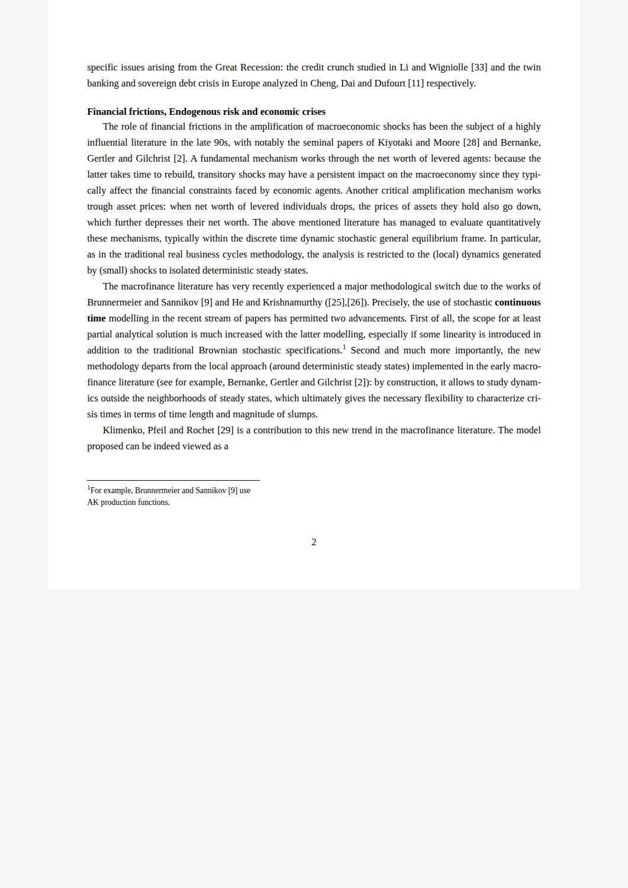specific issues arising from the Great Recession: the credit crunch studied in Li and Wigniolle [33] and the twin banking and sovereign debt crisis in Europe analyzed in Cheng, Dai and Dufourt [11] respectively.
Financial frictions, Endogenous risk and economic crises
The role of financial frictions in the amplification of macroeconomic shocks has been the subject of a highly influential literature in the late 90s, with notably the seminal papers of Kiyotaki and Moore [28] and Bernanke, Gertler and Gilchrist [2]. A fundamental mechanism works through the net worth of levered agents: because the latter takes time to rebuild, transitory shocks may have a persistent impact on the macroeconomy since they typically affect the financial constraints faced by economic agents. Another critical amplification mechanism works trough asset prices: when net worth of levered individuals drops, the prices of assets they hold also go down, which further depresses their net worth. The above mentioned literature has managed to evaluate quantitatively these mechanisms, typically within the discrete time dynamic stochastic general equilibrium frame. In particular, as in the traditional real business cycles methodology, the analysis is restricted to the (local) dynamics generated by (small) shocks to isolated deterministic steady states.
The macrofinance literature has very recently experienced a major methodological switch due to the works of Brunnermeier and Sannikov [9] and He and Krishnamurthy ([25],[26]). Precisely, the use of stochastic continuous time modelling in the recent stream of papers has permitted two advancements. First of all, the scope for at least partial analytical solution is much increased with the latter modelling, especially if some linearity is introduced in addition to the traditional Brownian stochastic specifications.1 Second and much more importantly, the new methodology departs from the local approach (around deterministic steady states) implemented in the early macrofinance literature (see for example, Bernanke, Gertler and Gilchrist [2]): by construction, it allows to study dynamics outside the neighborhoods of steady states, which ultimately gives the necessary flexibility to characterize crisis times in terms of time length and magnitude of slumps.
Klimenko, Pfeil and Rochet [29] is a contribution to this new trend in the macrofinance literature. The model proposed can be indeed viewed as a
1For example, Brunnermeier and Sannikov [9] use AK production functions.
2